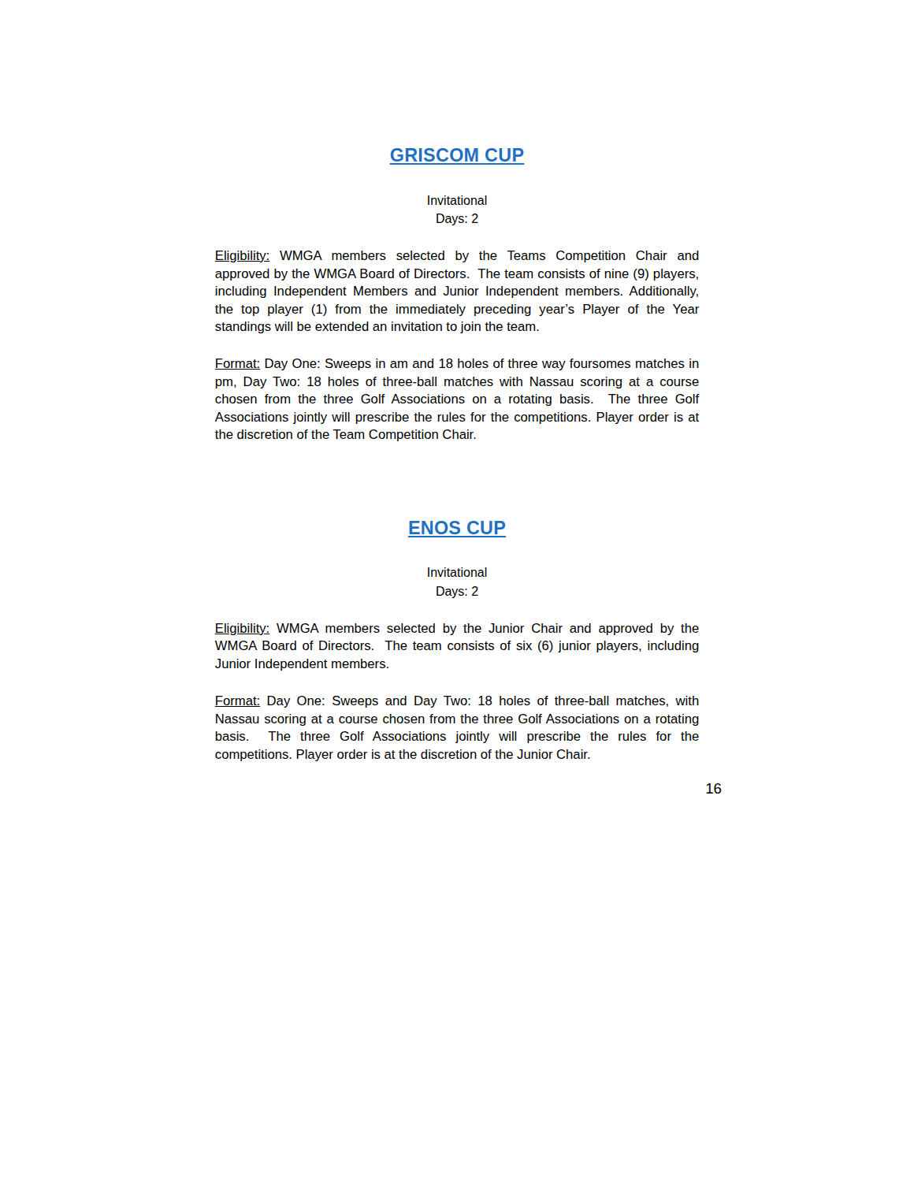GRISCOM CUP
Invitational
Days: 2
Eligibility: WMGA members selected by the Teams Competition Chair and approved by the WMGA Board of Directors. The team consists of nine (9) players, including Independent Members and Junior Independent members. Additionally, the top player (1) from the immediately preceding year’s Player of the Year standings will be extended an invitation to join the team.
Format: Day One: Sweeps in am and 18 holes of three way foursomes matches in pm, Day Two: 18 holes of three-ball matches with Nassau scoring at a course chosen from the three Golf Associations on a rotating basis. The three Golf Associations jointly will prescribe the rules for the competitions. Player order is at the discretion of the Team Competition Chair.
ENOS CUP
Invitational
Days: 2
Eligibility: WMGA members selected by the Junior Chair and approved by the WMGA Board of Directors. The team consists of six (6) junior players, including Junior Independent members.
Format: Day One: Sweeps and Day Two: 18 holes of three-ball matches, with Nassau scoring at a course chosen from the three Golf Associations on a rotating basis. The three Golf Associations jointly will prescribe the rules for the competitions. Player order is at the discretion of the Junior Chair.
16